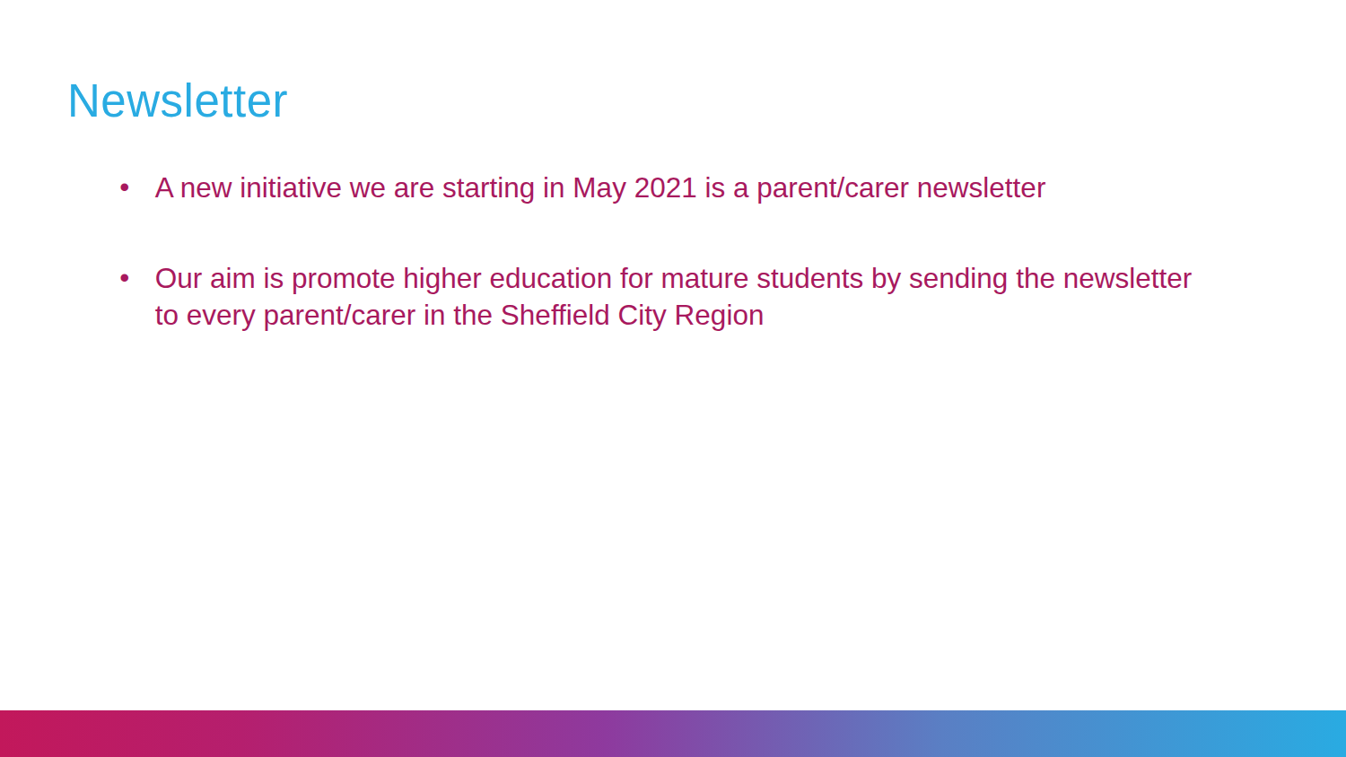Newsletter
A new initiative we are starting in May 2021 is a parent/carer newsletter
Our aim is promote higher education for mature students by sending the newsletter to every parent/carer in the Sheffield City Region